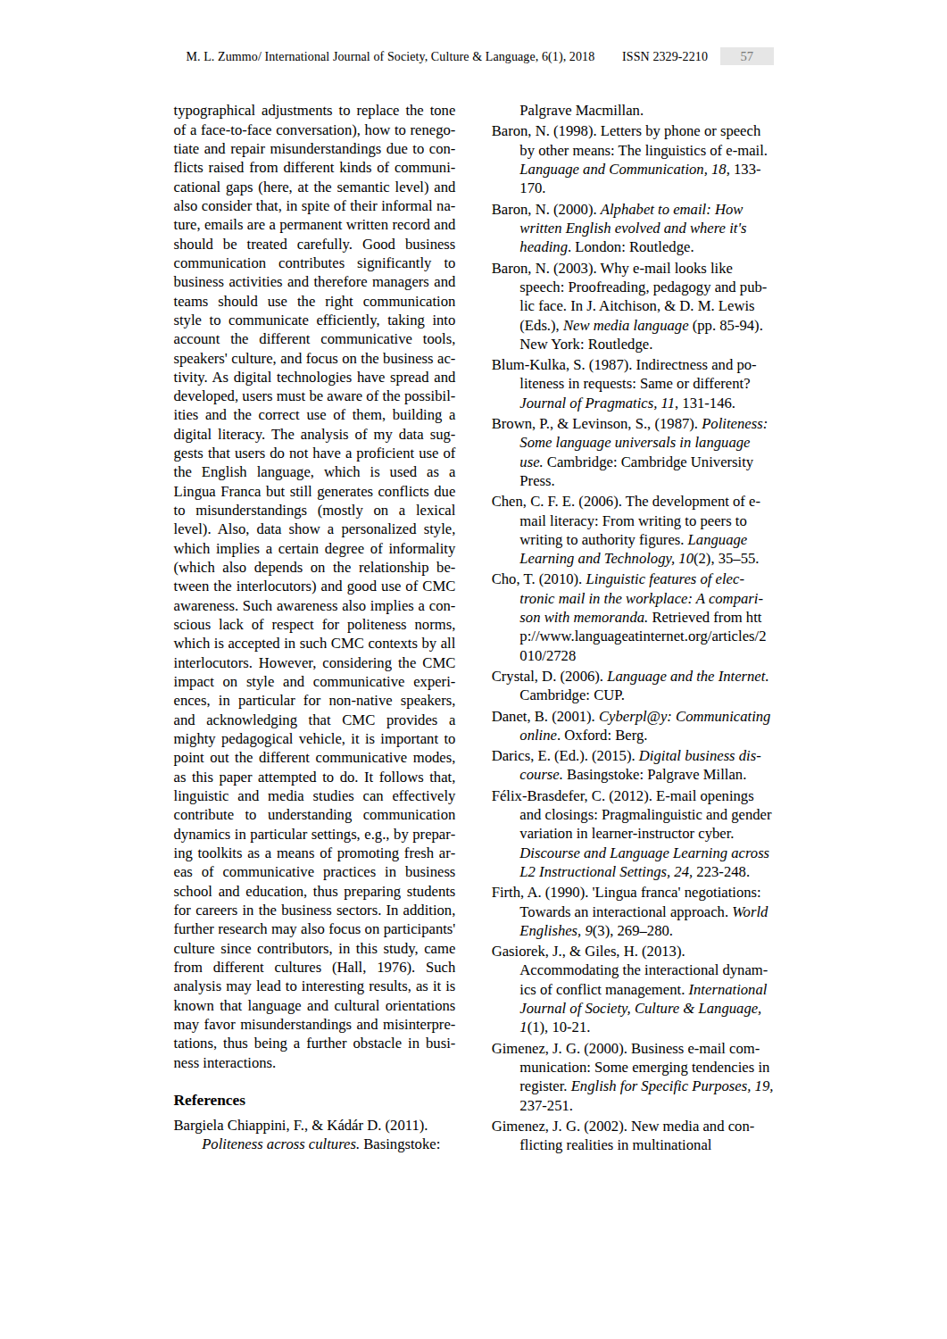M. L. Zummo/ International Journal of Society, Culture & Language, 6(1), 2018 ISSN 2329-2210
57
typographical adjustments to replace the tone of a face-to-face conversation), how to renegotiate and repair misunderstandings due to conflicts raised from different kinds of communicational gaps (here, at the semantic level) and also consider that, in spite of their informal nature, emails are a permanent written record and should be treated carefully. Good business communication contributes significantly to business activities and therefore managers and teams should use the right communication style to communicate efficiently, taking into account the different communicative tools, speakers' culture, and focus on the business activity. As digital technologies have spread and developed, users must be aware of the possibilities and the correct use of them, building a digital literacy. The analysis of my data suggests that users do not have a proficient use of the English language, which is used as a Lingua Franca but still generates conflicts due to misunderstandings (mostly on a lexical level). Also, data show a personalized style, which implies a certain degree of informality (which also depends on the relationship between the interlocutors) and good use of CMC awareness. Such awareness also implies a conscious lack of respect for politeness norms, which is accepted in such CMC contexts by all interlocutors. However, considering the CMC impact on style and communicative experiences, in particular for non-native speakers, and acknowledging that CMC provides a mighty pedagogical vehicle, it is important to point out the different communicative modes, as this paper attempted to do. It follows that, linguistic and media studies can effectively contribute to understanding communication dynamics in particular settings, e.g., by preparing toolkits as a means of promoting fresh areas of communicative practices in business school and education, thus preparing students for careers in the business sectors. In addition, further research may also focus on participants' culture since contributors, in this study, came from different cultures (Hall, 1976). Such analysis may lead to interesting results, as it is known that language and cultural orientations may favor misunderstandings and misinterpretations, thus being a further obstacle in business interactions.
References
Bargiela Chiappini, F., & Kádár D. (2011). Politeness across cultures. Basingstoke:
Palgrave Macmillan.
Baron, N. (1998). Letters by phone or speech by other means: The linguistics of e-mail. Language and Communication, 18, 133-170.
Baron, N. (2000). Alphabet to email: How written English evolved and where it's heading. London: Routledge.
Baron, N. (2003). Why e-mail looks like speech: Proofreading, pedagogy and public face. In J. Aitchison, & D. M. Lewis (Eds.), New media language (pp. 85-94). New York: Routledge.
Blum-Kulka, S. (1987). Indirectness and politeness in requests: Same or different? Journal of Pragmatics, 11, 131-146.
Brown, P., & Levinson, S., (1987). Politeness: Some language universals in language use. Cambridge: Cambridge University Press.
Chen, C. F. E. (2006). The development of e-mail literacy: From writing to peers to writing to authority figures. Language Learning and Technology, 10(2), 35–55.
Cho, T. (2010). Linguistic features of electronic mail in the workplace: A comparison with memoranda. Retrieved from http://www.languageatinternet.org/articles/2010/2728
Crystal, D. (2006). Language and the Internet. Cambridge: CUP.
Danet, B. (2001). Cyberpl@y: Communicating online. Oxford: Berg.
Darics, E. (Ed.). (2015). Digital business discourse. Basingstoke: Palgrave Millan.
Félix-Brasdefer, C. (2012). E-mail openings and closings: Pragmalinguistic and gender variation in learner-instructor cyber. Discourse and Language Learning across L2 Instructional Settings, 24, 223-248.
Firth, A. (1990). 'Lingua franca' negotiations: Towards an interactional approach. World Englishes, 9(3), 269–280.
Gasiorek, J., & Giles, H. (2013). Accommodating the interactional dynamics of conflict management. International Journal of Society, Culture & Language, 1(1), 10-21.
Gimenez, J. G. (2000). Business e-mail communication: Some emerging tendencies in register. English for Specific Purposes, 19, 237-251.
Gimenez, J. G. (2002). New media and conflicting realities in multinational